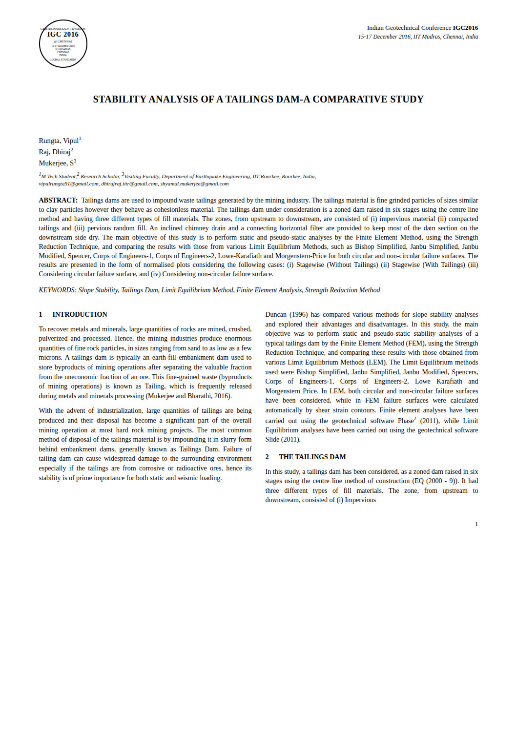GEOTECHNOLOGY TOWARDS
IGC 2016
@ CHENNAI
15-17 December 2016
IIT MADRAS
CHENNAI
INDIA
GLOBAL STANDARDS
Indian Geotechnical Conference IGC2016
15-17 December 2016, IIT Madras, Chennai, India
STABILITY ANALYSIS OF A TAILINGS DAM-A COMPARATIVE STUDY
Rungta, Vipul1
Raj, Dhiraj2
Mukerjee, S3
1M Tech Student,2 Research Scholar, 3Visiting Faculty, Department of Earthquake Engineering, IIT Roorkee, Roorkee, India,
vipulrungta91@gmail.com, dhirajraj.iitr@gmail.com, shyamal.mukerjee@gmail.com
ABSTRACT: Tailings dams are used to impound waste tailings generated by the mining industry. The tailings material is fine grinded particles of sizes similar to clay particles however they behave as cohesionless material. The tailings dam under consideration is a zoned dam raised in six stages using the centre line method and having three different types of fill materials. The zones, from upstream to downstream, are consisted of (i) impervious material (ii) compacted tailings and (iii) pervious random fill. An inclined chimney drain and a connecting horizontal filter are provided to keep most of the dam section on the downstream side dry. The main objective of this study is to perform static and pseudo-static analyses by the Finite Element Method, using the Strength Reduction Technique, and comparing the results with those from various Limit Equilibrium Methods, such as Bishop Simplified, Janbu Simplified, Janbu Modified, Spencer, Corps of Engineers-1, Corps of Engineers-2, Lowe-Karafiath and Morgenstern-Price for both circular and non-circular failure surfaces. The results are presented in the form of normalised plots considering the following cases: (i) Stagewise (Without Tailings) (ii) Stagewise (With Tailings) (iii) Considering circular failure surface, and (iv) Considering non-circular failure surface.
KEYWORDS: Slope Stability, Tailings Dam, Limit Equilibrium Method, Finite Element Analysis, Strength Reduction Method
1 INTRODUCTION
To recover metals and minerals, large quantities of rocks are mined, crushed, pulverized and processed. Hence, the mining industries produce enormous quantities of fine rock particles, in sizes ranging from sand to as low as a few microns. A tailings dam is typically an earth-fill embankment dam used to store byproducts of mining operations after separating the valuable fraction from the uneconomic fraction of an ore. This fine-grained waste (byproducts of mining operations) is known as Tailing, which is frequently released during metals and minerals processing (Mukerjee and Bharathi, 2016).
With the advent of industrialization, large quantities of tailings are being produced and their disposal has become a significant part of the overall mining operation at most hard rock mining projects. The most common method of disposal of the tailings material is by impounding it in slurry form behind embankment dams, generally known as Tailings Dam. Failure of tailing dam can cause widespread damage to the surrounding environment especially if the tailings are from corrosive or radioactive ores, hence its stability is of prime importance for both static and seismic loading.
Duncan (1996) has compared various methods for slope stability analyses and explored their advantages and disadvantages. In this study, the main objective was to perform static and pseudo-static stability analyses of a typical tailings dam by the Finite Element Method (FEM), using the Strength Reduction Technique, and comparing these results with those obtained from various Limit Equilibrium Methods (LEM). The Limit Equilibrium methods used were Bishop Simplified, Janbu Simplified, Janbu Modified, Spencers, Corps of Engineers-1, Corps of Engineers-2, Lowe Karafiath and Morgenstern Price. In LEM, both circular and non-circular failure surfaces have been considered, while in FEM failure surfaces were calculated automatically by shear strain contours. Finite element analyses have been carried out using the geotechnical software Phase2 (2011), while Limit Equilibrium analyses have been carried out using the geotechnical software Slide (2011).
2 THE TAILINGS DAM
In this study, a tailings dam has been considered, as a zoned dam raised in six stages using the centre line method of construction (EQ (2000 - 9)). It had three different types of fill materials. The zone, from upstream to downstream, consisted of (i) Impervious
1